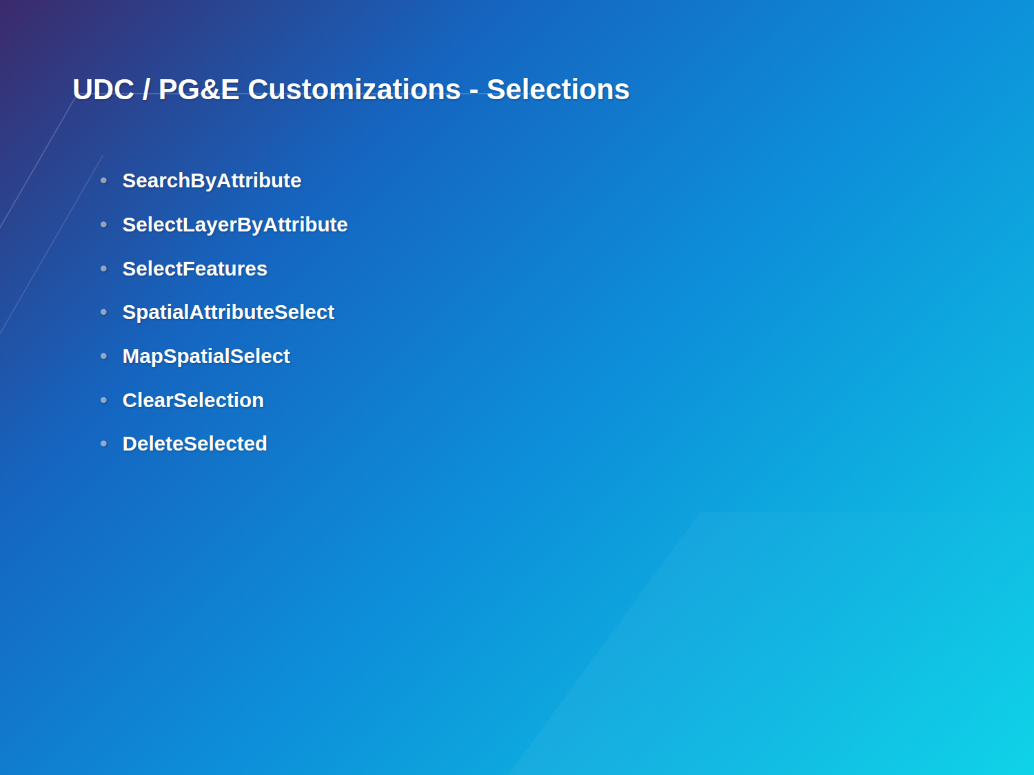UDC / PG&E Customizations - Selections
SearchByAttribute
SelectLayerByAttribute
SelectFeatures
SpatialAttributeSelect
MapSpatialSelect
ClearSelection
DeleteSelected